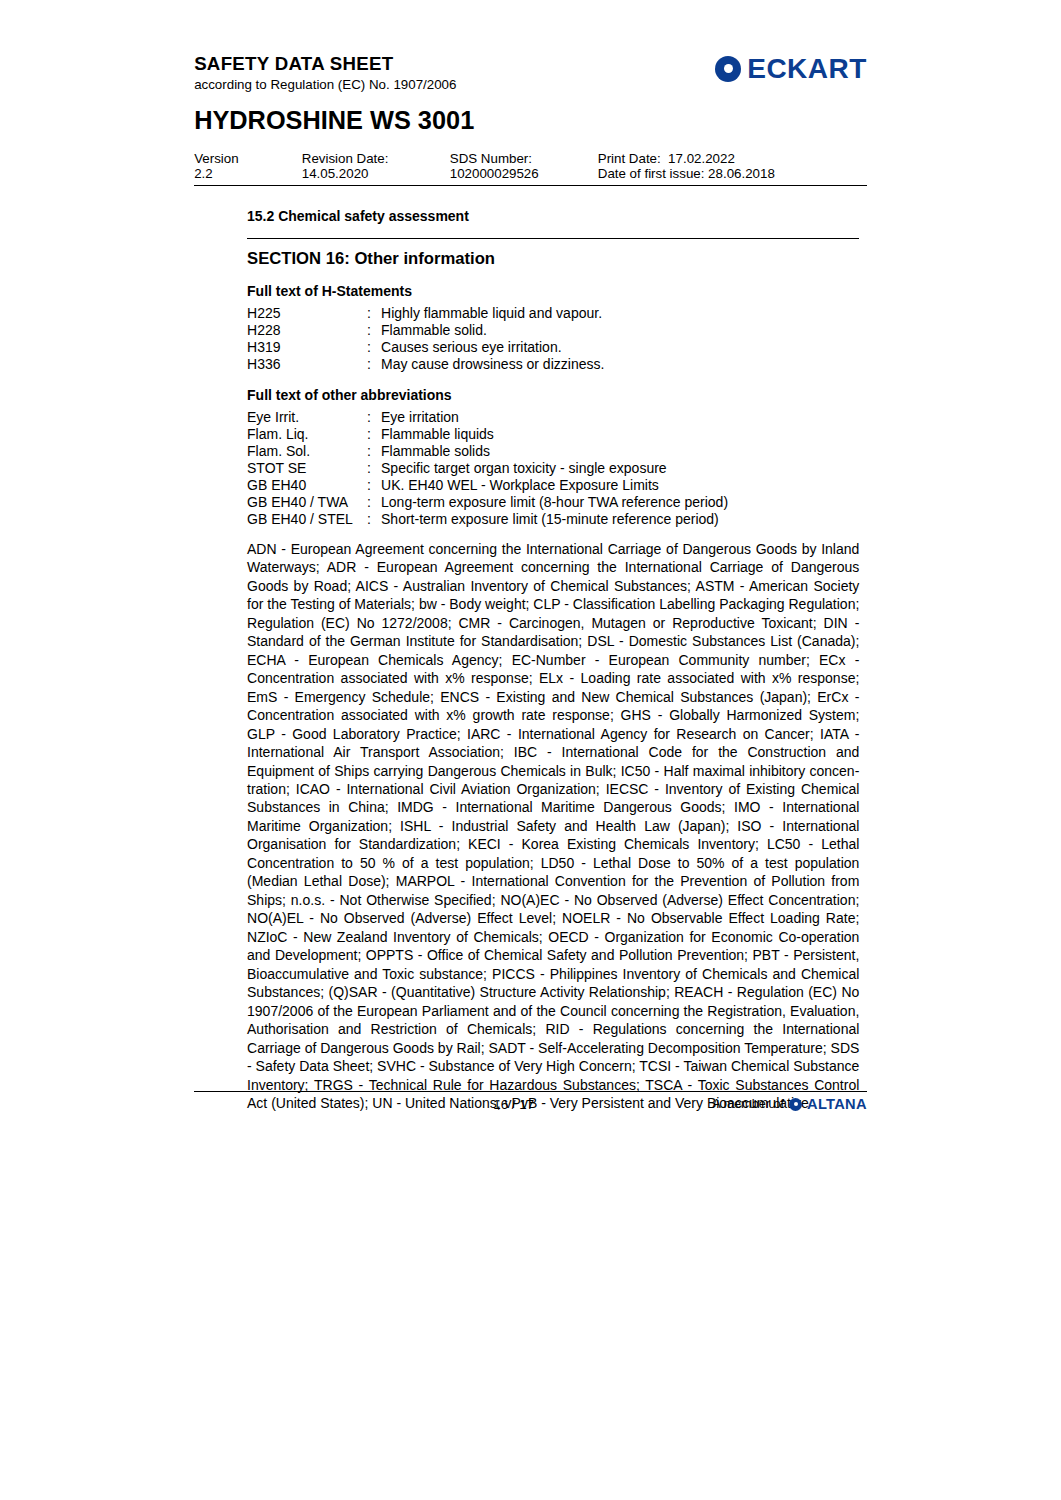SAFETY DATA SHEET
according to Regulation (EC) No. 1907/2006
ECKART
HYDROSHINE WS 3001
| Version 2.2 | Revision Date: 14.05.2020 | SDS Number: 102000029526 | Print Date: 17.02.2022 Date of first issue: 28.06.2018 |
15.2 Chemical safety assessment
SECTION 16: Other information
Full text of H-Statements
| H225 | : | Highly flammable liquid and vapour. |
| H228 | : | Flammable solid. |
| H319 | : | Causes serious eye irritation. |
| H336 | : | May cause drowsiness or dizziness. |
Full text of other abbreviations
| Eye Irrit. | : | Eye irritation |
| Flam. Liq. | : | Flammable liquids |
| Flam. Sol. | : | Flammable solids |
| STOT SE | : | Specific target organ toxicity - single exposure |
| GB EH40 | : | UK. EH40 WEL - Workplace Exposure Limits |
| GB EH40 / TWA | : | Long-term exposure limit (8-hour TWA reference period) |
| GB EH40 / STEL | : | Short-term exposure limit (15-minute reference period) |
ADN - European Agreement concerning the International Carriage of Dangerous Goods by Inland Waterways; ADR - European Agreement concerning the International Carriage of Dangerous Goods by Road; AICS - Australian Inventory of Chemical Substances; ASTM - American Society for the Testing of Materials; bw - Body weight; CLP - Classification Labelling Packaging Regulation; Regulation (EC) No 1272/2008; CMR - Carcinogen, Mutagen or Reproductive Toxicant; DIN - Standard of the German Institute for Standardisation; DSL - Domestic Substances List (Canada); ECHA - European Chemicals Agency; EC-Number - European Community number; ECx - Concentration associated with x% response; ELx - Loading rate associated with x% response; EmS - Emergency Schedule; ENCS - Existing and New Chemical Substances (Japan); ErCx - Concentration associated with x% growth rate response; GHS - Globally Harmonized System; GLP - Good Laboratory Practice; IARC - International Agency for Research on Cancer; IATA - International Air Transport Association; IBC - International Code for the Construction and Equipment of Ships carrying Dangerous Chemicals in Bulk; IC50 - Half maximal inhibitory concentration; ICAO - International Civil Aviation Organization; IECSC - Inventory of Existing Chemical Substances in China; IMDG - International Maritime Dangerous Goods; IMO - International Maritime Organization; ISHL - Industrial Safety and Health Law (Japan); ISO - International Organisation for Standardization; KECI - Korea Existing Chemicals Inventory; LC50 - Lethal Concentration to 50 % of a test population; LD50 - Lethal Dose to 50% of a test population (Median Lethal Dose); MARPOL - International Convention for the Prevention of Pollution from Ships; n.o.s. - Not Otherwise Specified; NO(A)EC - No Observed (Adverse) Effect Concentration; NO(A)EL - No Observed (Adverse) Effect Level; NOELR - No Observable Effect Loading Rate; NZIoC - New Zealand Inventory of Chemicals; OECD - Organization for Economic Co-operation and Development; OPPTS - Office of Chemical Safety and Pollution Prevention; PBT - Persistent, Bioaccumulative and Toxic substance; PICCS - Philippines Inventory of Chemicals and Chemical Substances; (Q)SAR - (Quantitative) Structure Activity Relationship; REACH - Regulation (EC) No 1907/2006 of the European Parliament and of the Council concerning the Registration, Evaluation, Authorisation and Restriction of Chemicals; RID - Regulations concerning the International Carriage of Dangerous Goods by Rail; SADT - Self-Accelerating Decomposition Temperature; SDS - Safety Data Sheet; SVHC - Substance of Very High Concern; TCSI - Taiwan Chemical Substance Inventory; TRGS - Technical Rule for Hazardous Substances; TSCA - Toxic Substances Control Act (United States); UN - United Nations; vPvB - Very Persistent and Very Bioaccumulative
16 / 17
A member of ALTANA